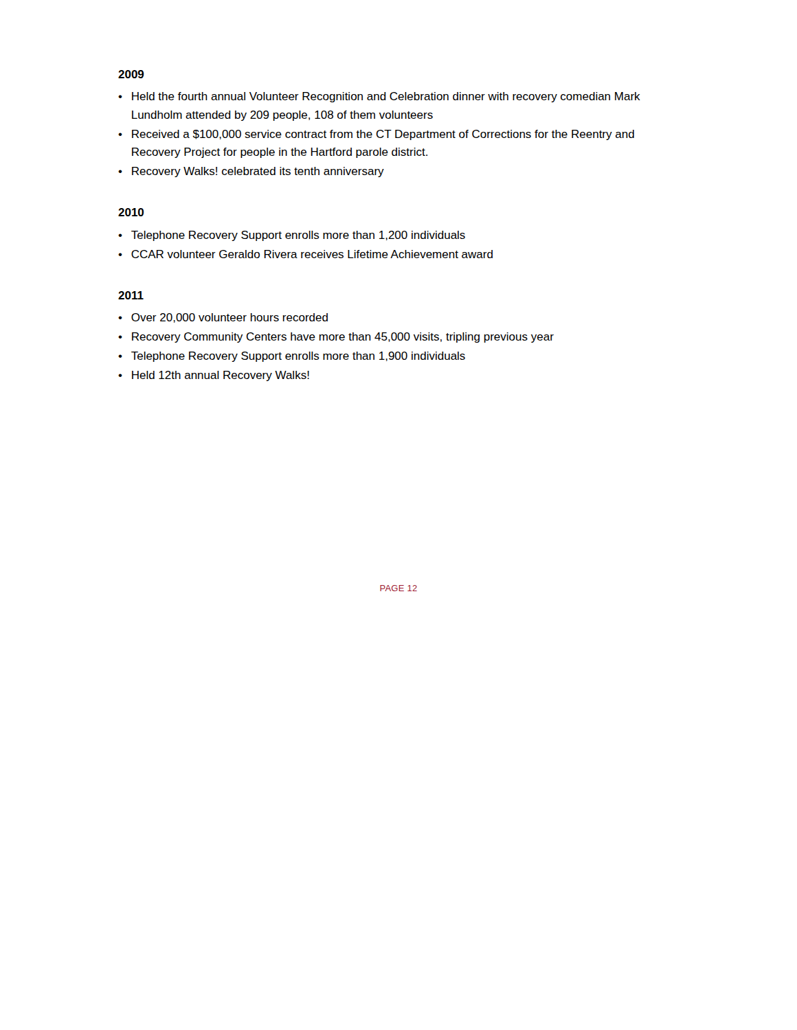2009
Held the fourth annual Volunteer Recognition and Celebration dinner with recovery comedian Mark Lundholm attended by 209 people, 108 of them volunteers
Received a $100,000 service contract from the CT Department of Corrections for the Reentry and Recovery Project for people in the Hartford parole district.
Recovery Walks! celebrated its tenth anniversary
2010
Telephone Recovery Support enrolls more than 1,200 individuals
CCAR volunteer Geraldo Rivera receives Lifetime Achievement award
2011
Over 20,000 volunteer hours recorded
Recovery Community Centers have more than 45,000 visits, tripling previous year
Telephone Recovery Support enrolls more than 1,900 individuals
Held 12th annual Recovery Walks!
PAGE 12